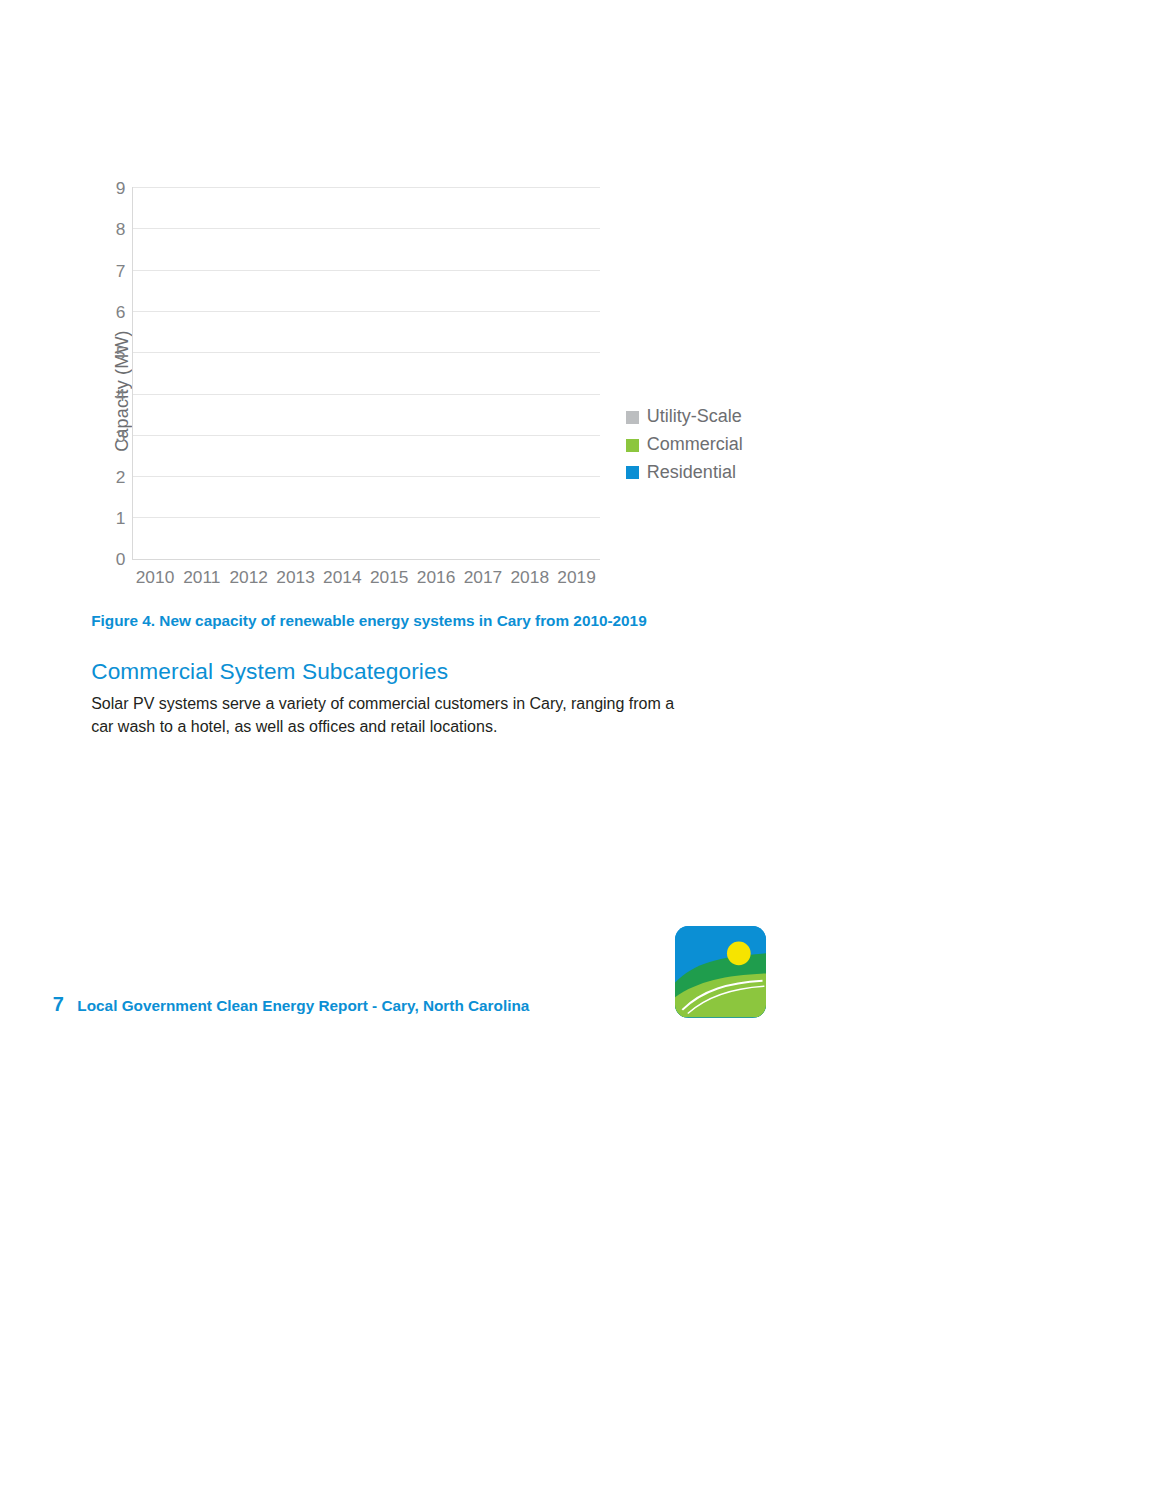Capacity (MW)
9
8
7
6
5
4
3
2
1
0
20102011201220132014 20152016201720182019
Utility-Scale
Commercial
Residential
Figure 4. New capacity of renewable energy systems in Cary from 2010-2019
Commercial System Subcategories
Solar PV systems serve a variety of commercial customers in Cary, ranging from a car wash to a hotel, as well as offices and retail locations.
7 Local Government Clean Energy Report - Cary, North Carolina